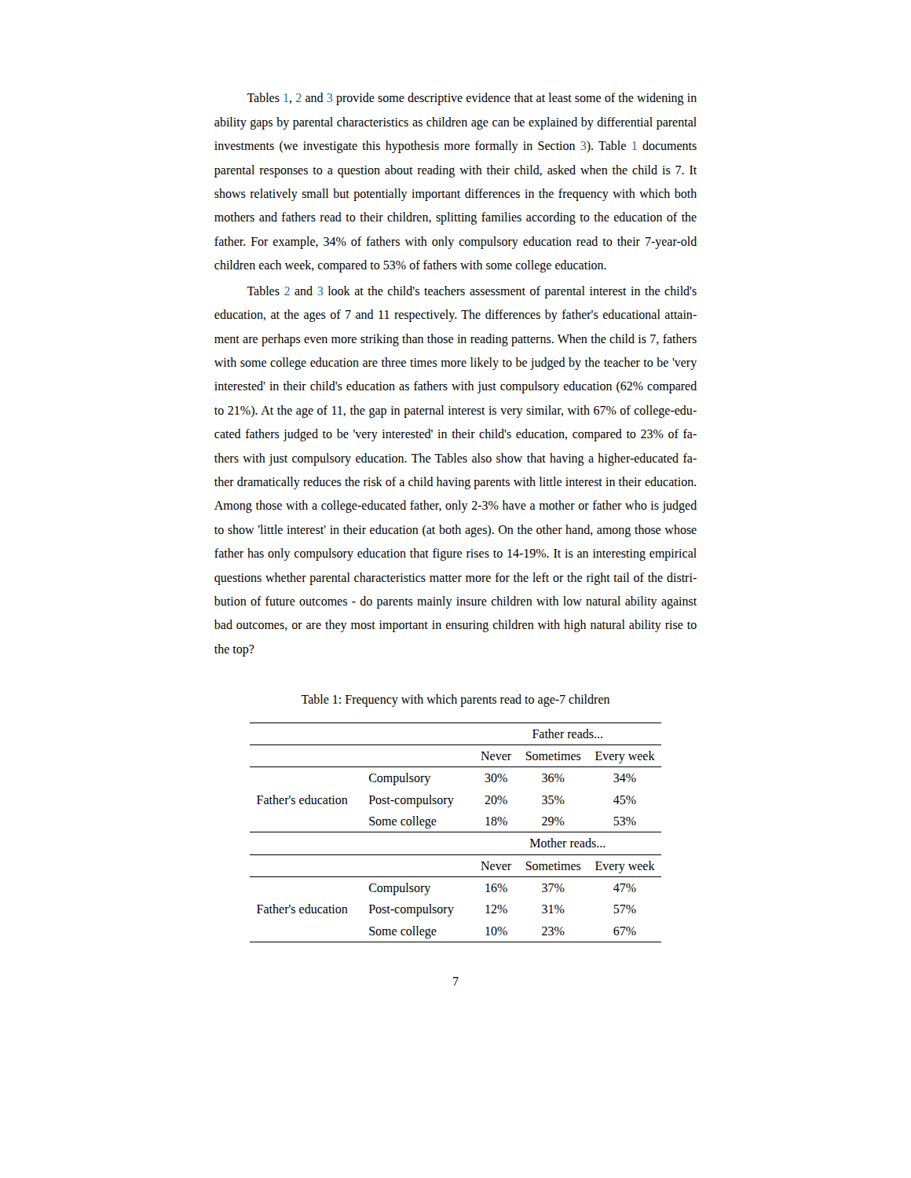Tables 1, 2 and 3 provide some descriptive evidence that at least some of the widening in ability gaps by parental characteristics as children age can be explained by differential parental investments (we investigate this hypothesis more formally in Section 3). Table 1 documents parental responses to a question about reading with their child, asked when the child is 7. It shows relatively small but potentially important differences in the frequency with which both mothers and fathers read to their children, splitting families according to the education of the father. For example, 34% of fathers with only compulsory education read to their 7-year-old children each week, compared to 53% of fathers with some college education.
Tables 2 and 3 look at the child's teachers assessment of parental interest in the child's education, at the ages of 7 and 11 respectively. The differences by father's educational attainment are perhaps even more striking than those in reading patterns. When the child is 7, fathers with some college education are three times more likely to be judged by the teacher to be 'very interested' in their child's education as fathers with just compulsory education (62% compared to 21%). At the age of 11, the gap in paternal interest is very similar, with 67% of college-educated fathers judged to be 'very interested' in their child's education, compared to 23% of fathers with just compulsory education. The Tables also show that having a higher-educated father dramatically reduces the risk of a child having parents with little interest in their education. Among those with a college-educated father, only 2-3% have a mother or father who is judged to show 'little interest' in their education (at both ages). On the other hand, among those whose father has only compulsory education that figure rises to 14-19%. It is an interesting empirical questions whether parental characteristics matter more for the left or the right tail of the distribution of future outcomes - do parents mainly insure children with low natural ability against bad outcomes, or are they most important in ensuring children with high natural ability rise to the top?
Table 1: Frequency with which parents read to age-7 children
| | | Father reads... |
| | | Never | Sometimes | Every week |
| | Compulsory | 30% | 36% | 34% |
| Father's education | Post-compulsory | 20% | 35% | 45% |
| | Some college | 18% | 29% | 53% |
| | | Mother reads... |
| | | Never | Sometimes | Every week |
| | Compulsory | 16% | 37% | 47% |
| Father's education | Post-compulsory | 12% | 31% | 57% |
| | Some college | 10% | 23% | 67% |
7